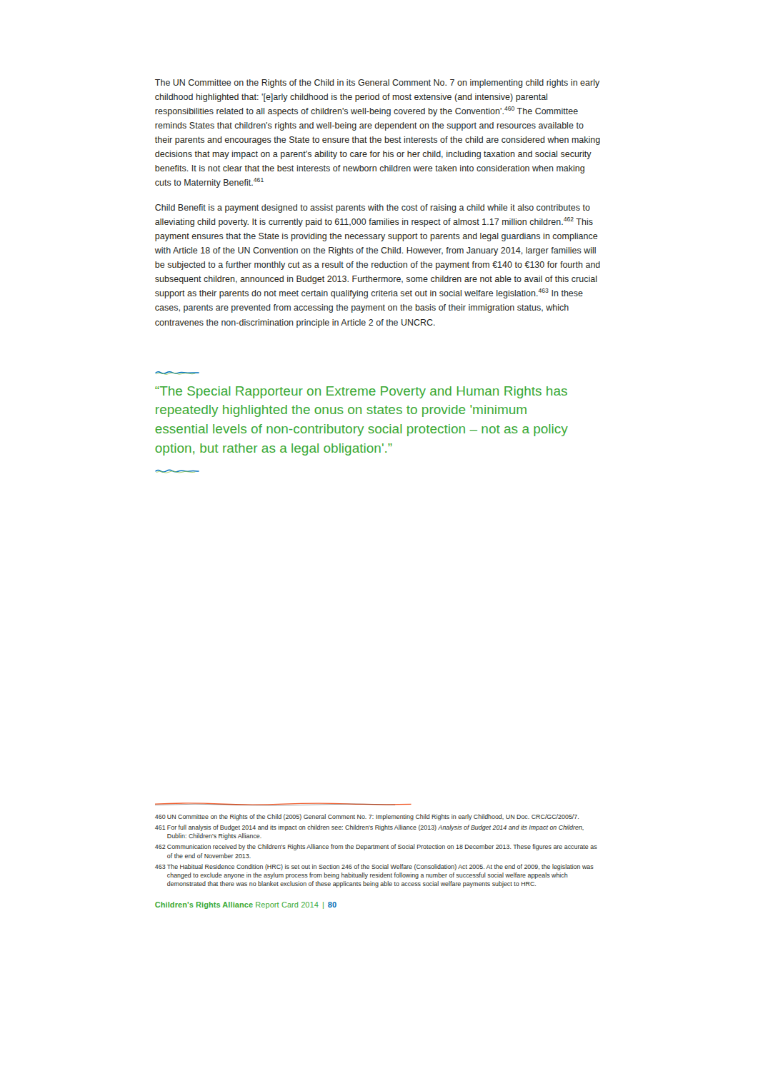The UN Committee on the Rights of the Child in its General Comment No. 7 on implementing child rights in early childhood highlighted that: '[e]arly childhood is the period of most extensive (and intensive) parental responsibilities related to all aspects of children's well-being covered by the Convention'.460 The Committee reminds States that children's rights and well-being are dependent on the support and resources available to their parents and encourages the State to ensure that the best interests of the child are considered when making decisions that may impact on a parent's ability to care for his or her child, including taxation and social security benefits. It is not clear that the best interests of newborn children were taken into consideration when making cuts to Maternity Benefit.461
Child Benefit is a payment designed to assist parents with the cost of raising a child while it also contributes to alleviating child poverty. It is currently paid to 611,000 families in respect of almost 1.17 million children.462 This payment ensures that the State is providing the necessary support to parents and legal guardians in compliance with Article 18 of the UN Convention on the Rights of the Child. However, from January 2014, larger families will be subjected to a further monthly cut as a result of the reduction of the payment from €140 to €130 for fourth and subsequent children, announced in Budget 2013. Furthermore, some children are not able to avail of this crucial support as their parents do not meet certain qualifying criteria set out in social welfare legislation.463 In these cases, parents are prevented from accessing the payment on the basis of their immigration status, which contravenes the non-discrimination principle in Article 2 of the UNCRC.
“The Special Rapporteur on Extreme Poverty and Human Rights has repeatedly highlighted the onus on states to provide 'minimum essential levels of non-contributory social protection – not as a policy option, but rather as a legal obligation'.”
460 UN Committee on the Rights of the Child (2005) General Comment No. 7: Implementing Child Rights in early Childhood, UN Doc. CRC/GC/2005/7.
461 For full analysis of Budget 2014 and its impact on children see: Children's Rights Alliance (2013) Analysis of Budget 2014 and its Impact on Children, Dublin: Children's Rights Alliance.
462 Communication received by the Children's Rights Alliance from the Department of Social Protection on 18 December 2013. These figures are accurate as of the end of November 2013.
463 The Habitual Residence Condition (HRC) is set out in Section 246 of the Social Welfare (Consolidation) Act 2005. At the end of 2009, the legislation was changed to exclude anyone in the asylum process from being habitually resident following a number of successful social welfare appeals which demonstrated that there was no blanket exclusion of these applicants being able to access social welfare payments subject to HRC.
Children's Rights Alliance Report Card 2014|80